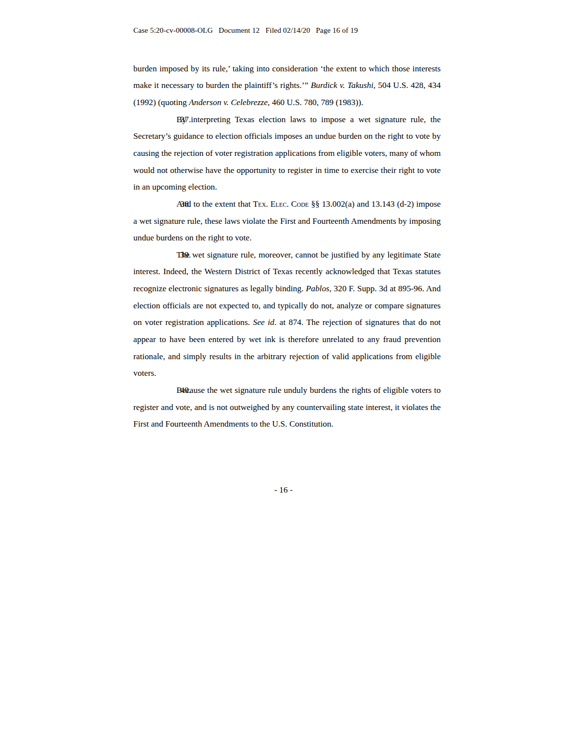Case 5:20-cv-00008-OLG Document 12 Filed 02/14/20 Page 16 of 19
burden imposed by its rule,’ taking into consideration ‘the extent to which those interests make it necessary to burden the plaintiff’s rights.’” Burdick v. Takushi, 504 U.S. 428, 434 (1992) (quoting Anderson v. Celebrezze, 460 U.S. 780, 789 (1983)).
37. By interpreting Texas election laws to impose a wet signature rule, the Secretary’s guidance to election officials imposes an undue burden on the right to vote by causing the rejection of voter registration applications from eligible voters, many of whom would not otherwise have the opportunity to register in time to exercise their right to vote in an upcoming election.
38. And to the extent that Tex. Elec. Code §§ 13.002(a) and 13.143 (d-2) impose a wet signature rule, these laws violate the First and Fourteenth Amendments by imposing undue burdens on the right to vote.
39. The wet signature rule, moreover, cannot be justified by any legitimate State interest. Indeed, the Western District of Texas recently acknowledged that Texas statutes recognize electronic signatures as legally binding. Pablos, 320 F. Supp. 3d at 895-96. And election officials are not expected to, and typically do not, analyze or compare signatures on voter registration applications. See id. at 874. The rejection of signatures that do not appear to have been entered by wet ink is therefore unrelated to any fraud prevention rationale, and simply results in the arbitrary rejection of valid applications from eligible voters.
40. Because the wet signature rule unduly burdens the rights of eligible voters to register and vote, and is not outweighed by any countervailing state interest, it violates the First and Fourteenth Amendments to the U.S. Constitution.
- 16 -